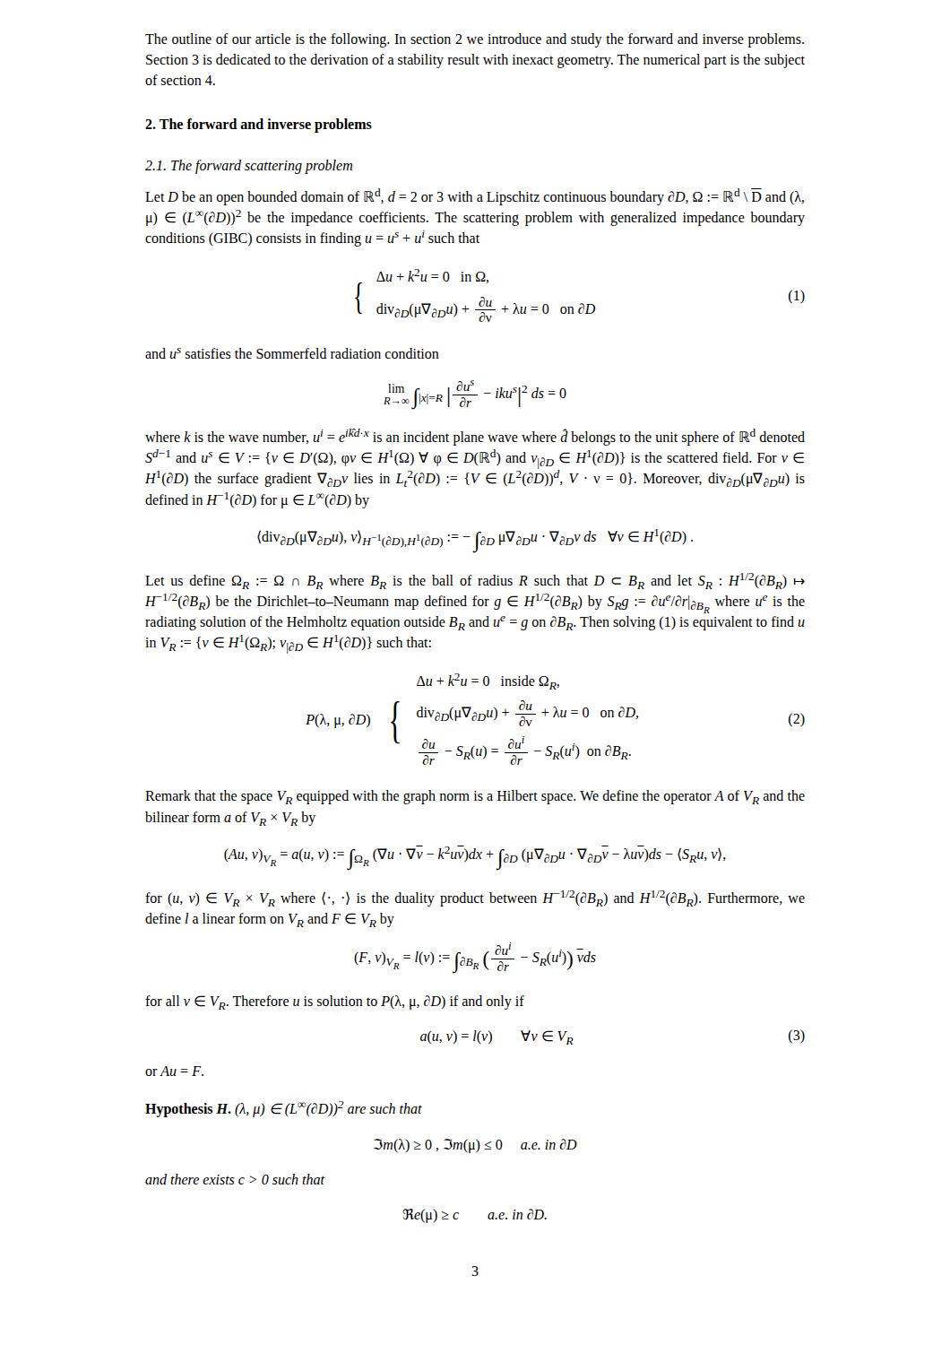The outline of our article is the following. In section 2 we introduce and study the forward and inverse problems. Section 3 is dedicated to the derivation of a stability result with inexact geometry. The numerical part is the subject of section 4.
2. The forward and inverse problems
2.1. The forward scattering problem
Let D be an open bounded domain of ℝd, d = 2 or 3 with a Lipschitz continuous boundary ∂D, Ω := ℝd \ D and (λ, μ) ∈ (L∞(∂D))2 be the impedance coefficients. The scattering problem with generalized impedance boundary conditions (GIBC) consists in finding u = us + ui such that
{
| Δ u + k 2 u = 0 in Ω, |
| div ∂ D (μ∇ ∂ D u ) + ∂ u ∂ν + λ u = 0 on ∂ D |
(1)
and us satisfies the Sommerfeld radiation condition
lim R→∞ ∫|x|=R |∂us∂r − ikus|2 ds = 0
where k is the wave number, ui = eik̂d·x is an incident plane wave where d̂ belongs to the unit sphere of ℝd denoted Sd−1 and us ∈ V := {v ∈ D′(Ω), φv ∈ H1(Ω) ∀ φ ∈ D(ℝd) and v|∂D ∈ H1(∂D)} is the scattered field. For v ∈ H1(∂D) the surface gradient ∇∂Dv lies in Lt2(∂D) := {V ∈ (L2(∂D))d, V · ν = 0}. Moreover, div∂D(μ∇∂Du) is defined in H−1(∂D) for μ ∈ L∞(∂D) by
⟨div∂D(μ∇∂Du), v⟩H−1(∂D),H1(∂D) := − ∫∂D μ∇∂Du · ∇∂Dv ds ∀v ∈ H1(∂D) .
Let us define ΩR := Ω ∩ BR where BR is the ball of radius R such that D ⊂ BR and let SR : H1/2(∂BR) ↦ H−1/2(∂BR) be the Dirichlet–to–Neumann map defined for g ∈ H1/2(∂BR) by SRg := ∂ue/∂r|∂BR where ue is the radiating solution of the Helmholtz equation outside BR and ue = g on ∂BR. Then solving (1) is equivalent to find u in VR := {v ∈ H1(ΩR); v|∂D ∈ H1(∂D)} such that:
P(λ, μ, ∂D) {
| Δ u + k 2 u = 0 inside Ω R , |
| div ∂ D (μ∇ ∂ D u ) + ∂ u ∂ν + λ u = 0 on ∂ D , |
| ∂ u ∂ r − S R ( u ) = ∂ u i ∂ r − S R ( u i ) on ∂ B R . |
(2)
Remark that the space VR equipped with the graph norm is a Hilbert space. We define the operator A of VR and the bilinear form a of VR × VR by
(Au, v)VR = a(u, v) := ∫ΩR (∇u · ∇v − k2uv)dx + ∫∂D (μ∇∂Du · ∇∂Dv − λuv)ds − ⟨SRu, v⟩,
for (u, v) ∈ VR × VR where ⟨·, ·⟩ is the duality product between H−1/2(∂BR) and H1/2(∂BR). Furthermore, we define l a linear form on VR and F ∈ VR by
(F, v)VR = l(v) := ∫∂BR (∂ui∂r − SR(ui)) vds
for all v ∈ VR. Therefore u is solution to P(λ, μ, ∂D) if and only if
a(u, v) = l(v) ∀v ∈ VR (3)
or Au = F.
Hypothesis H. (λ, μ) ∈ (L∞(∂D))2 are such that
ℑm(λ) ≥ 0 , ℑm(μ) ≤ 0 a.e. in ∂D
and there exists c > 0 such that
ℜe(μ) ≥ c a.e. in ∂D.
3